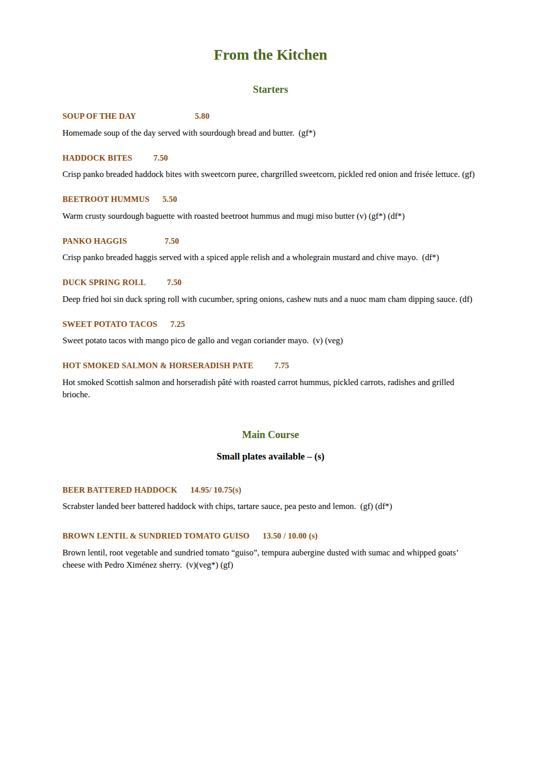From the Kitchen
Starters
SOUP OF THE DAY 5.80
Homemade soup of the day served with sourdough bread and butter. (gf*)
HADDOCK BITES 7.50
Crisp panko breaded haddock bites with sweetcorn puree, chargrilled sweetcorn, pickled red onion and frisée lettuce. (gf)
BEETROOT HUMMUS 5.50
Warm crusty sourdough baguette with roasted beetroot hummus and mugi miso butter (v) (gf*) (df*)
PANKO HAGGIS 7.50
Crisp panko breaded haggis served with a spiced apple relish and a wholegrain mustard and chive mayo. (df*)
DUCK SPRING ROLL 7.50
Deep fried hoi sin duck spring roll with cucumber, spring onions, cashew nuts and a nuoc mam cham dipping sauce. (df)
SWEET POTATO TACOS 7.25
Sweet potato tacos with mango pico de gallo and vegan coriander mayo. (v) (veg)
HOT SMOKED SALMON & HORSERADISH PATE 7.75
Hot smoked Scottish salmon and horseradish pâté with roasted carrot hummus, pickled carrots, radishes and grilled brioche.
Main Course
Small plates available – (s)
BEER BATTERED HADDOCK 14.95/ 10.75(s)
Scrabster landed beer battered haddock with chips, tartare sauce, pea pesto and lemon. (gf) (df*)
BROWN LENTIL & SUNDRIED TOMATO GUISO 13.50 / 10.00 (s)
Brown lentil, root vegetable and sundried tomato “guiso”, tempura aubergine dusted with sumac and whipped goats’ cheese with Pedro Ximénez sherry. (v)(veg*) (gf)